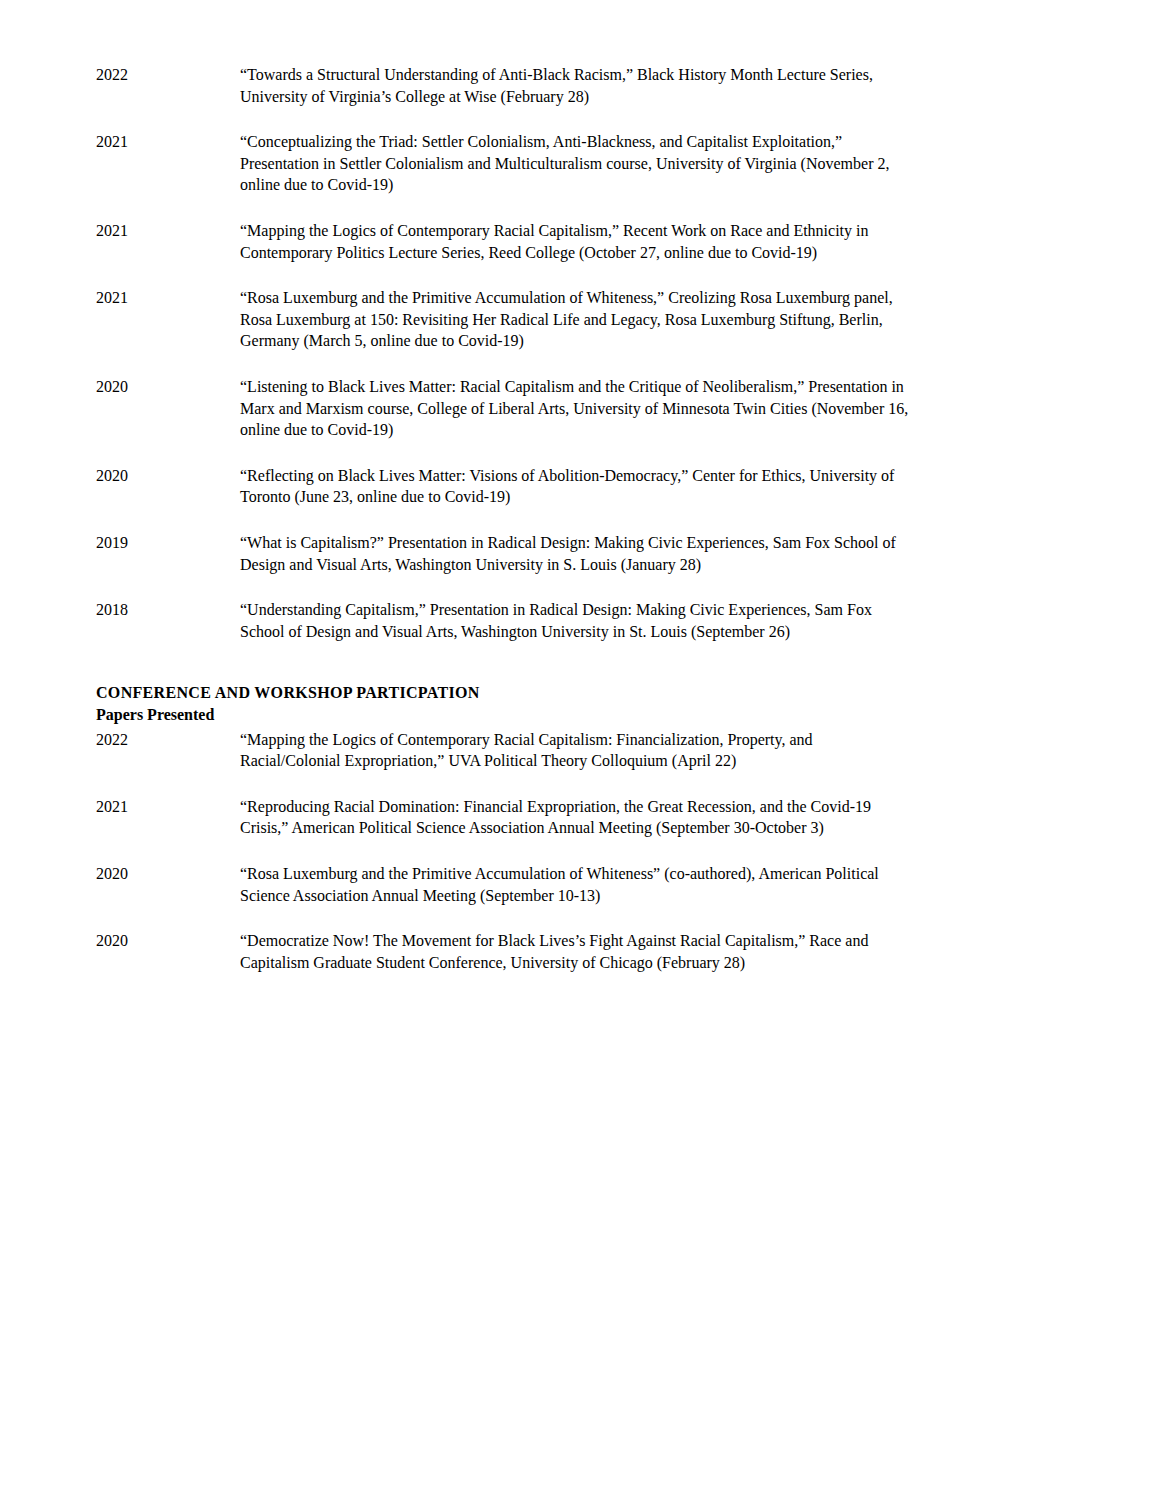2022
“Towards a Structural Understanding of Anti-Black Racism,” Black History Month Lecture Series, University of Virginia’s College at Wise (February 28)
2021
“Conceptualizing the Triad: Settler Colonialism, Anti-Blackness, and Capitalist Exploitation,” Presentation in Settler Colonialism and Multiculturalism course, University of Virginia (November 2, online due to Covid-19)
2021
“Mapping the Logics of Contemporary Racial Capitalism,” Recent Work on Race and Ethnicity in Contemporary Politics Lecture Series, Reed College (October 27, online due to Covid-19)
2021
“Rosa Luxemburg and the Primitive Accumulation of Whiteness,” Creolizing Rosa Luxemburg panel, Rosa Luxemburg at 150: Revisiting Her Radical Life and Legacy, Rosa Luxemburg Stiftung, Berlin, Germany (March 5, online due to Covid-19)
2020
“Listening to Black Lives Matter: Racial Capitalism and the Critique of Neoliberalism,” Presentation in Marx and Marxism course, College of Liberal Arts, University of Minnesota Twin Cities (November 16, online due to Covid-19)
2020
“Reflecting on Black Lives Matter: Visions of Abolition-Democracy,” Center for Ethics, University of Toronto (June 23, online due to Covid-19)
2019
“What is Capitalism?” Presentation in Radical Design: Making Civic Experiences, Sam Fox School of Design and Visual Arts, Washington University in S. Louis (January 28)
2018
“Understanding Capitalism,” Presentation in Radical Design: Making Civic Experiences, Sam Fox School of Design and Visual Arts, Washington University in St. Louis (September 26)
Conference and Workshop Particpation
Papers Presented
2022
“Mapping the Logics of Contemporary Racial Capitalism: Financialization, Property, and Racial/Colonial Expropriation,” UVA Political Theory Colloquium (April 22)
2021
“Reproducing Racial Domination: Financial Expropriation, the Great Recession, and the Covid-19 Crisis,” American Political Science Association Annual Meeting (September 30-October 3)
2020
“Rosa Luxemburg and the Primitive Accumulation of Whiteness” (co-authored), American Political Science Association Annual Meeting (September 10-13)
2020
“Democratize Now! The Movement for Black Lives’s Fight Against Racial Capitalism,” Race and Capitalism Graduate Student Conference, University of Chicago (February 28)